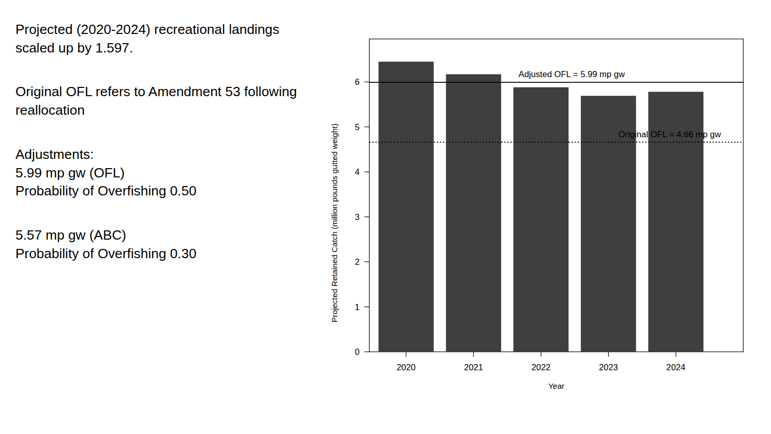Projected (2020-2024) recreational landings scaled up by 1.597.
Original OFL refers to Amendment 53 following reallocation
Adjustments: 5.99 mp gw (OFL) Probability of Overfishing 0.50
5.57 mp gw (ABC)
Probability of Overfishing 0.30
Projected retained catch by year, 2020–2024 Bar chart of projected retained catch in million pounds gutted weight for years 2020 through 2024, with a solid reference line at the adjusted OFL of 5.99 million pounds gutted weight and a dotted reference line at the original OFL of 4.66 million pounds gutted weight. Projected Retained Catch (million pounds gutted weight) 0 1 2 3 4 5 6 Adjusted OFL = 5.99 mp gw Original OFL = 4.66 mp gw 2020 2021 2022 2023 2024 Year